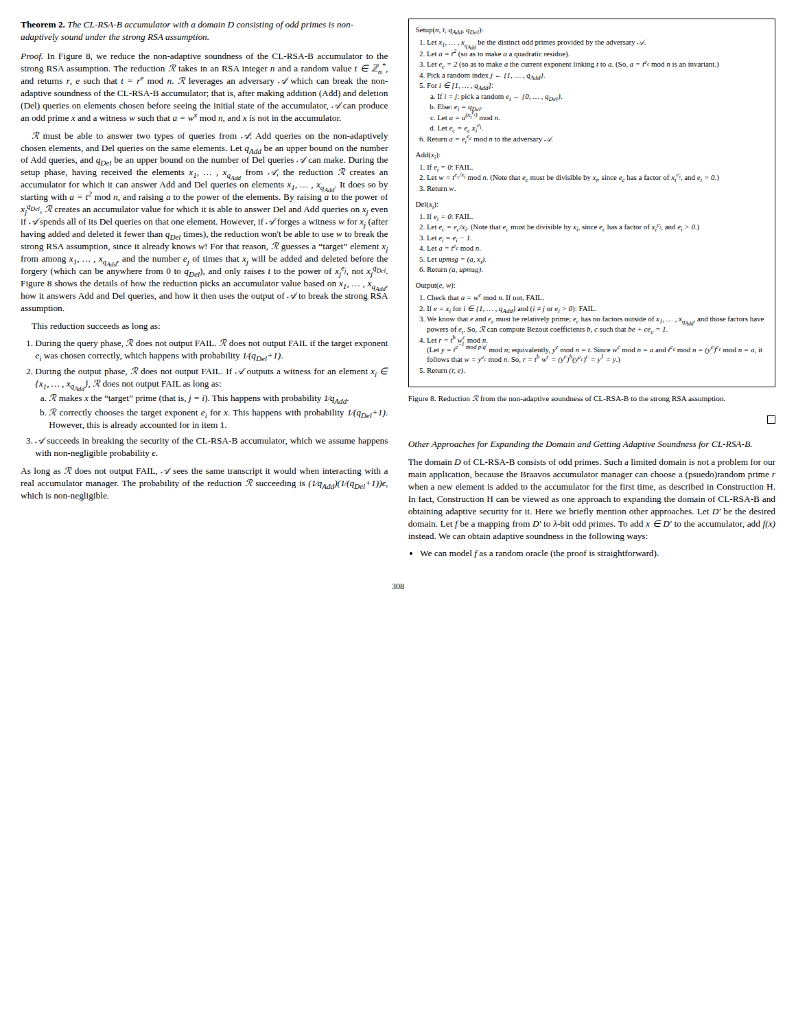Theorem 2. The CL-RSA-B accumulator with a domain D consisting of odd primes is non-adaptively sound under the strong RSA assumption.
Proof. In Figure 8, we reduce the non-adaptive soundness of the CL-RSA-B accumulator to the strong RSA assumption. The reduction ℛ takes in an RSA integer n and a random value t ∈ ℤn*, and returns r, e such that t = re mod n. ℛ leverages an adversary 𝒜 which can break the non-adaptive soundness of the CL-RSA-B accumulator; that is, after making addition (Add) and deletion (Del) queries on elements chosen before seeing the initial state of the accumulator, 𝒜 can produce an odd prime x and a witness w such that a = wx mod n, and x is not in the accumulator.
ℛ must be able to answer two types of queries from 𝒜: Add queries on the non-adaptively chosen elements, and Del queries on the same elements. Let qAdd be an upper bound on the number of Add queries, and qDel be an upper bound on the number of Del queries 𝒜 can make. During the setup phase, having received the elements x1, … , xqAdd from 𝒜, the reduction ℛ creates an accumulator for which it can answer Add and Del queries on elements x1, … , xqAdd. It does so by starting with a = t2 mod n, and raising a to the power of the elements. By raising a to the power of xjqDel, ℛ creates an accumulator value for which it is able to answer Del and Add queries on xj even if 𝒜 spends all of its Del queries on that one element. However, if 𝒜 forges a witness w for xj (after having added and deleted it fewer than qDel times), the reduction won't be able to use w to break the strong RSA assumption, since it already knows w! For that reason, ℛ guesses a “target” element xj from among x1, … , xqAdd, and the number ej of times that xj will be added and deleted before the forgery (which can be anywhere from 0 to qDel), and only raises t to the power of xjej, not xjqDel. Figure 8 shows the details of how the reduction picks an accumulator value based on x1, … , xqAdd, how it answers Add and Del queries, and how it then uses the output of 𝒜 to break the strong RSA assumption.
This reduction succeeds as long as:
During the query phase, ℛ does not output FAIL. ℛ does not output FAIL if the target exponent ei was chosen correctly, which happens with probability 1⁄(qDel+1).
During the output phase, ℛ does not output FAIL. If 𝒜 outputs a witness for an element xi ∈ {x1, … , xqAdd}, ℛ does not output FAIL as long as:
ℛ makes x the “target” prime (that is, j = i). This happens with probability 1⁄qAdd.
ℛ correctly chooses the target exponent ei for x. This happens with probability 1⁄(qDel+1). However, this is already accounted for in item 1.
𝒜 succeeds in breaking the security of the CL-RSA-B accumulator, which we assume happens with non-negligible probability ϵ.
As long as ℛ does not output FAIL, 𝒜 sees the same transcript it would when interacting with a real accumulator manager. The probability of the reduction ℛ succeeding is (1⁄qAdd)(1⁄(qDel+1))ϵ, which is non-negligible.
Setup(n, t, qAdd, qDel):
Let x1, … , xqAdd be the distinct odd primes provided by the adversary 𝒜.
Let a = t2 (so as to make a a quadratic residue).
Let ec = 2 (so as to make a the current exponent linking t to a. (So, a = tec mod n is an invariant.)
Pick a random index j ← {1, … , qAdd}.
For i ∈ [1, … , qAdd]:
If i = j: pick a random ei ← {0, … , qDel}.
Else: ei = qDel.
Let a = a(xiei) mod n.
Let ec = ec xiei.
Return a = eiec mod n to the adversary 𝒜.
Add(xi):
If ei = 0: FAIL.
Let w = tec/xi mod n. (Note that ec must be divisible by xi, since ec has a factor of xiei, and ei > 0.)
Return w.
Del(xi):
If ei = 0: FAIL.
Let ec = ec/xi. (Note that ec must be divisible by xi, since ec has a factor of xiei, and ei > 0.)
Let ei = ei − 1.
Let a = tec mod n.
Let upmsg = (a, xi).
Return (a, upmsg).
Output(e, w):
Check that a = we mod n. If not, FAIL.
If e = xi for i ∈ {1, … , qAdd} and (i ≠ j or ei > 0): FAIL.
We know that e and ec must be relatively prime; ec has no factors outside of x1, … , xqAdd, and those factors have powers of ei. So, ℛ can compute Bezout coefficients b, c such that be + cec = 1.
Let r = tb wc mod n.
(Let y = te−1 mod p′q′ mod n; equivalently, ye mod n = t. Since we mod n = a and tec mod n = (ye)ec mod n = a, it follows that w = yec mod n. So, r = tb wc = (ye)b(yec)c = y1 = y.)
Return (r, e).
Figure 8. Reduction ℛ from the non-adaptive soundness of CL-RSA-B to the strong RSA assumption.
Other Approaches for Expanding the Domain and Getting Adaptive Soundness for CL-RSA-B.
The domain D of CL-RSA-B consists of odd primes. Such a limited domain is not a problem for our main application, because the Braavos accumulator manager can choose a (psuedo)random prime r when a new element is added to the accumulator for the first time, as described in Construction H. In fact, Construction H can be viewed as one approach to expanding the domain of CL-RSA-B and obtaining adaptive security for it. Here we briefly mention other approaches. Let D′ be the desired domain. Let f be a mapping from D′ to λ-bit odd primes. To add x ∈ D′ to the accumulator, add f(x) instead. We can obtain adaptive soundness in the following ways:
We can model f as a random oracle (the proof is straightforward).
308